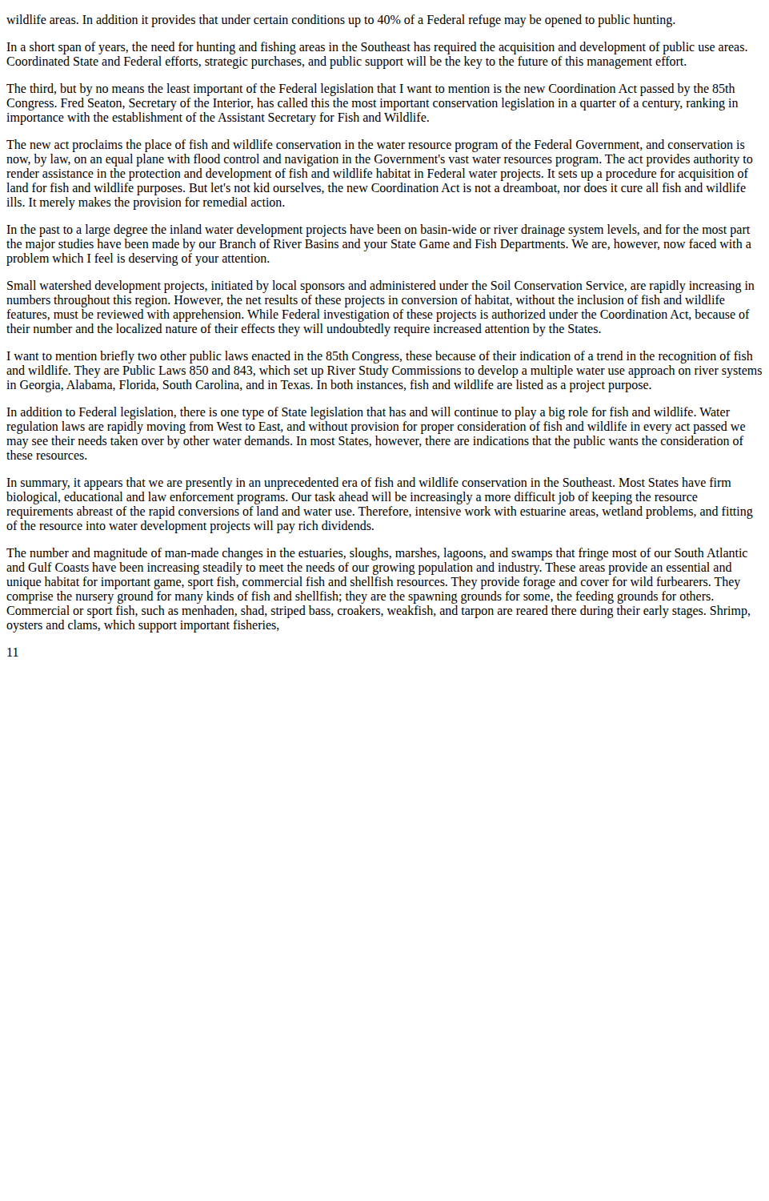wildlife areas. In addition it provides that under certain conditions up to 40% of a Federal refuge may be opened to public hunting.
In a short span of years, the need for hunting and fishing areas in the Southeast has required the acquisition and development of public use areas. Coordinated State and Federal efforts, strategic purchases, and public support will be the key to the future of this management effort.
The third, but by no means the least important of the Federal legislation that I want to mention is the new Coordination Act passed by the 85th Congress. Fred Seaton, Secretary of the Interior, has called this the most important conservation legislation in a quarter of a century, ranking in importance with the establishment of the Assistant Secretary for Fish and Wildlife.
The new act proclaims the place of fish and wildlife conservation in the water resource program of the Federal Government, and conservation is now, by law, on an equal plane with flood control and navigation in the Government's vast water resources program. The act provides authority to render assistance in the protection and development of fish and wildlife habitat in Federal water projects. It sets up a procedure for acquisition of land for fish and wildlife purposes. But let's not kid ourselves, the new Coordination Act is not a dreamboat, nor does it cure all fish and wildlife ills. It merely makes the provision for remedial action.
In the past to a large degree the inland water development projects have been on basin-wide or river drainage system levels, and for the most part the major studies have been made by our Branch of River Basins and your State Game and Fish Departments. We are, however, now faced with a problem which I feel is deserving of your attention.
Small watershed development projects, initiated by local sponsors and administered under the Soil Conservation Service, are rapidly increasing in numbers throughout this region. However, the net results of these projects in conversion of habitat, without the inclusion of fish and wildlife features, must be reviewed with apprehension. While Federal investigation of these projects is authorized under the Coordination Act, because of their number and the localized nature of their effects they will undoubtedly require increased attention by the States.
I want to mention briefly two other public laws enacted in the 85th Congress, these because of their indication of a trend in the recognition of fish and wildlife. They are Public Laws 850 and 843, which set up River Study Commissions to develop a multiple water use approach on river systems in Georgia, Alabama, Florida, South Carolina, and in Texas. In both instances, fish and wildlife are listed as a project purpose.
In addition to Federal legislation, there is one type of State legislation that has and will continue to play a big role for fish and wildlife. Water regulation laws are rapidly moving from West to East, and without provision for proper consideration of fish and wildlife in every act passed we may see their needs taken over by other water demands. In most States, however, there are indications that the public wants the consideration of these resources.
In summary, it appears that we are presently in an unprecedented era of fish and wildlife conservation in the Southeast. Most States have firm biological, educational and law enforcement programs. Our task ahead will be increasingly a more difficult job of keeping the resource requirements abreast of the rapid conversions of land and water use. Therefore, intensive work with estuarine areas, wetland problems, and fitting of the resource into water development projects will pay rich dividends.
The number and magnitude of man-made changes in the estuaries, sloughs, marshes, lagoons, and swamps that fringe most of our South Atlantic and Gulf Coasts have been increasing steadily to meet the needs of our growing population and industry. These areas provide an essential and unique habitat for important game, sport fish, commercial fish and shellfish resources. They provide forage and cover for wild furbearers. They comprise the nursery ground for many kinds of fish and shellfish; they are the spawning grounds for some, the feeding grounds for others. Commercial or sport fish, such as menhaden, shad, striped bass, croakers, weakfish, and tarpon are reared there during their early stages. Shrimp, oysters and clams, which support important fisheries,
11